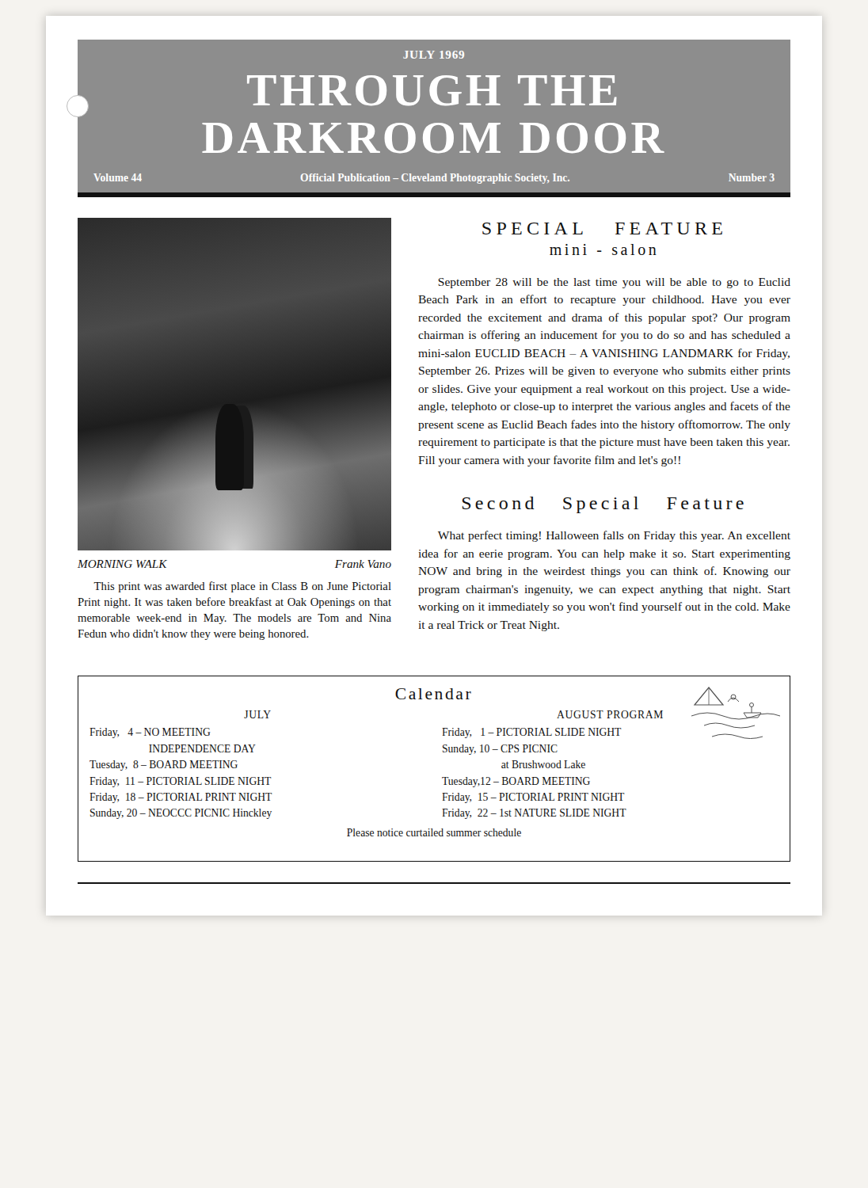JULY 1969
THROUGH THEDARKROOM DOOR
Volume 44 Official Publication – Cleveland Photographic Society, Inc. Number 3
MORNING WALK Frank Vano
This print was awarded first place in Class B on June Pictorial Print night. It was taken before breakfast at Oak Openings on that memorable week-end in May. The models are Tom and Nina Fedun who didn't know they were being honored.
SPECIAL FEATURE
mini - salon
September 28 will be the last time you will be able to go to Euclid Beach Park in an effort to recapture your childhood. Have you ever recorded the excitement and drama of this popular spot? Our program chairman is offering an inducement for you to do so and has scheduled a mini-salon EUCLID BEACH – A VANISHING LANDMARK for Friday, September 26. Prizes will be given to everyone who submits either prints or slides. Give your equipment a real workout on this project. Use a wide-angle, telephoto or close-up to interpret the various angles and facets of the present scene as Euclid Beach fades into the history offtomorrow. The only requirement to participate is that the picture must have been taken this year. Fill your camera with your favorite film and let's go!!
Second Special Feature
What perfect timing! Halloween falls on Friday this year. An excellent idea for an eerie program. You can help make it so. Start experimenting NOW and bring in the weirdest things you can think of. Knowing our program chairman's ingenuity, we can expect anything that night. Start working on it immediately so you won't find yourself out in the cold. Make it a real Trick or Treat Night.
Calendar
JULY
Friday, 4 – NO MEETING
INDEPENDENCE DAY
Tuesday, 8 – BOARD MEETING
Friday, 11 – PICTORIAL SLIDE NIGHT
Friday, 18 – PICTORIAL PRINT NIGHT
Sunday, 20 – NEOCCC PICNIC Hinckley
AUGUST PROGRAM
Friday, 1 – PICTORIAL SLIDE NIGHT
Sunday, 10 – CPS PICNIC
at Brushwood Lake
Tuesday,12 – BOARD MEETING
Friday, 15 – PICTORIAL PRINT NIGHT
Friday, 22 – 1st NATURE SLIDE NIGHT
Please notice curtailed summer schedule